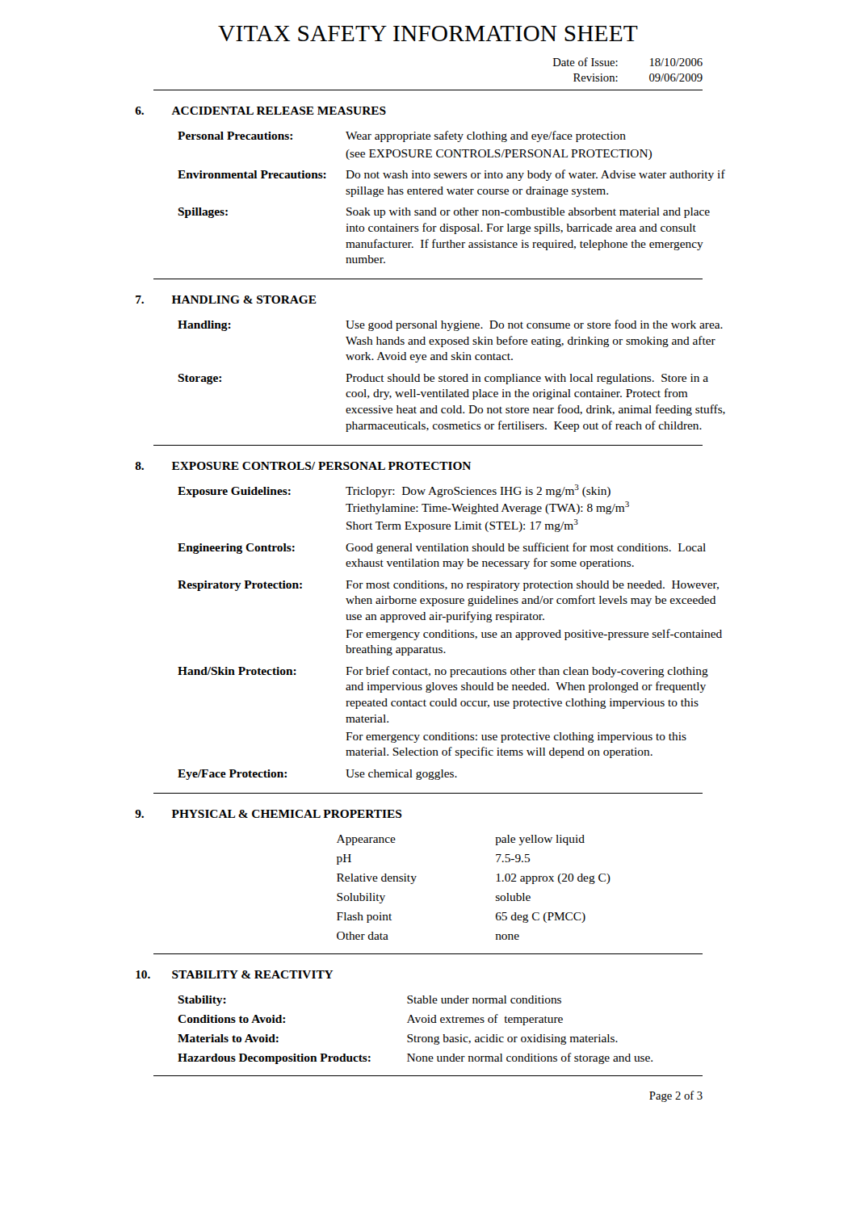VITAX SAFETY INFORMATION SHEET
| Date of Issue: | 18/10/2006 |
| Revision: | 09/06/2009 |
6. ACCIDENTAL RELEASE MEASURES
| Personal Precautions: | Wear appropriate safety clothing and eye/face protection (see EXPOSURE CONTROLS/PERSONAL PROTECTION) |
| Environmental Precautions: | Do not wash into sewers or into any body of water. Advise water authority if spillage has entered water course or drainage system. |
| Spillages: | Soak up with sand or other non-combustible absorbent material and place into containers for disposal. For large spills, barricade area and consult manufacturer. If further assistance is required, telephone the emergency number. |
7. HANDLING & STORAGE
| Handling: | Use good personal hygiene. Do not consume or store food in the work area. Wash hands and exposed skin before eating, drinking or smoking and after work. Avoid eye and skin contact. |
| Storage: | Product should be stored in compliance with local regulations. Store in a cool, dry, well-ventilated place in the original container. Protect from excessive heat and cold. Do not store near food, drink, animal feeding stuffs, pharmaceuticals, cosmetics or fertilisers. Keep out of reach of children. |
8. EXPOSURE CONTROLS/ PERSONAL PROTECTION
| Exposure Guidelines: | Triclopyr: Dow AgroSciences IHG is 2 mg/m 3 (skin) Triethylamine: Time-Weighted Average (TWA): 8 mg/m 3 Short Term Exposure Limit (STEL): 17 mg/m 3 |
| Engineering Controls: | Good general ventilation should be sufficient for most conditions. Local exhaust ventilation may be necessary for some operations. |
| Respiratory Protection: | For most conditions, no respiratory protection should be needed. However, when airborne exposure guidelines and/or comfort levels may be exceeded use an approved air-purifying respirator. For emergency conditions, use an approved positive-pressure self-contained breathing apparatus. |
| Hand/Skin Protection: | For brief contact, no precautions other than clean body-covering clothing and impervious gloves should be needed. When prolonged or frequently repeated contact could occur, use protective clothing impervious to this material. For emergency conditions: use protective clothing impervious to this material. Selection of specific items will depend on operation. |
| Eye/Face Protection: | Use chemical goggles. |
9. PHYSICAL & CHEMICAL PROPERTIES
| Appearance | pale yellow liquid |
| pH | 7.5-9.5 |
| Relative density | 1.02 approx (20 deg C) |
| Solubility | soluble |
| Flash point | 65 deg C (PMCC) |
| Other data | none |
10. STABILITY & REACTIVITY
| Stability: | Stable under normal conditions |
| Conditions to Avoid: | Avoid extremes of temperature |
| Materials to Avoid: | Strong basic, acidic or oxidising materials. |
| Hazardous Decomposition Products: | None under normal conditions of storage and use. |
Page 2 of 3